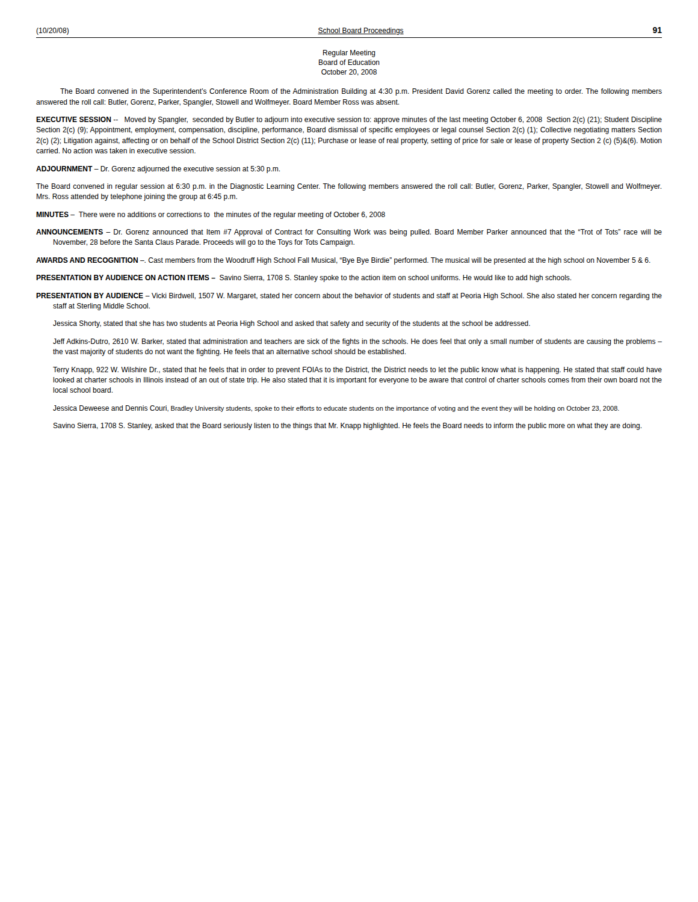(10/20/08) School Board Proceedings 91
Regular Meeting
Board of Education
October 20, 2008
The Board convened in the Superintendent’s Conference Room of the Administration Building at 4:30 p.m. President David Gorenz called the meeting to order. The following members answered the roll call: Butler, Gorenz, Parker, Spangler, Stowell and Wolfmeyer. Board Member Ross was absent.
EXECUTIVE SESSION -- Moved by Spangler, seconded by Butler to adjourn into executive session to: approve minutes of the last meeting October 6, 2008 Section 2(c) (21); Student Discipline Section 2(c) (9); Appointment, employment, compensation, discipline, performance, Board dismissal of specific employees or legal counsel Section 2(c) (1); Collective negotiating matters Section 2(c) (2); Litigation against, affecting or on behalf of the School District Section 2(c) (11); Purchase or lease of real property, setting of price for sale or lease of property Section 2 (c) (5)&(6). Motion carried. No action was taken in executive session.
ADJOURNMENT – Dr. Gorenz adjourned the executive session at 5:30 p.m.
The Board convened in regular session at 6:30 p.m. in the Diagnostic Learning Center. The following members answered the roll call: Butler, Gorenz, Parker, Spangler, Stowell and Wolfmeyer. Mrs. Ross attended by telephone joining the group at 6:45 p.m.
MINUTES – There were no additions or corrections to the minutes of the regular meeting of October 6, 2008
ANNOUNCEMENTS – Dr. Gorenz announced that Item #7 Approval of Contract for Consulting Work was being pulled. Board Member Parker announced that the “Trot of Tots” race will be November, 28 before the Santa Claus Parade. Proceeds will go to the Toys for Tots Campaign.
AWARDS AND RECOGNITION –. Cast members from the Woodruff High School Fall Musical, “Bye Bye Birdie” performed. The musical will be presented at the high school on November 5 & 6.
PRESENTATION BY AUDIENCE ON ACTION ITEMS – Savino Sierra, 1708 S. Stanley spoke to the action item on school uniforms. He would like to add high schools.
PRESENTATION BY AUDIENCE – Vicki Birdwell, 1507 W. Margaret, stated her concern about the behavior of students and staff at Peoria High School. She also stated her concern regarding the staff at Sterling Middle School.
Jessica Shorty, stated that she has two students at Peoria High School and asked that safety and security of the students at the school be addressed.
Jeff Adkins-Dutro, 2610 W. Barker, stated that administration and teachers are sick of the fights in the schools. He does feel that only a small number of students are causing the problems – the vast majority of students do not want the fighting. He feels that an alternative school should be established.
Terry Knapp, 922 W. Wilshire Dr., stated that he feels that in order to prevent FOIAs to the District, the District needs to let the public know what is happening. He stated that staff could have looked at charter schools in Illinois instead of an out of state trip. He also stated that it is important for everyone to be aware that control of charter schools comes from their own board not the local school board.
Jessica Deweese and Dennis Couri, Bradley University students, spoke to their efforts to educate students on the importance of voting and the event they will be holding on October 23, 2008.
Savino Sierra, 1708 S. Stanley, asked that the Board seriously listen to the things that Mr. Knapp highlighted. He feels the Board needs to inform the public more on what they are doing.